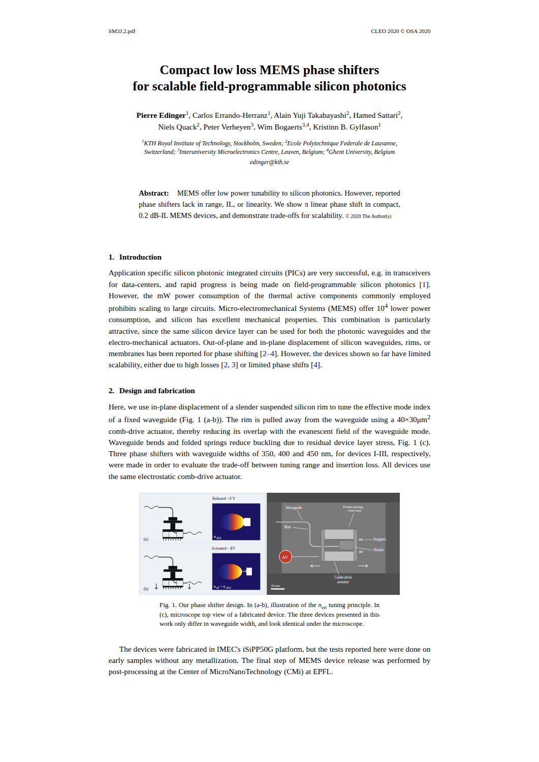SM3J.2.pdf CLEO 2020 © OSA 2020
Compact low loss MEMS phase shifters
for scalable field-programmable silicon photonics
Pierre Edinger1, Carlos Errando-Herranz1, Alain Yuji Takabayashi2, Hamed Sattari2,
Niels Quack2, Peter Verheyen3, Wim Bogaerts3,4, Kristinn B. Gylfason1
1KTH Royal Institute of Technology, Stockholm, Sweden; 2Ecole Polytechnique Federale de Lausanne,
Switzerland; 3Interuniversity Microelectronics Centre, Leuven, Belgium; 4Ghent University, Belgium
edinger@kth.se
Abstract: MEMS offer low power tunability to silicon photonics. However, reported phase shifters lack in range, IL, or linearity. We show π linear phase shift in compact, 0.2 dB-IL MEMS devices, and demonstrate trade-offs for scalability. © 2020 The Author(s)
1. Introduction
Application specific silicon photonic integrated circuits (PICs) are very successful, e.g. in transceivers for data-centers, and rapid progress is being made on field-programmable silicon photonics [1]. However, the mW power consumption of the thermal active components commonly employed prohibits scaling to large circuits. Micro-electromechanical Systems (MEMS) offer 104 lower power consumption, and silicon has excellent mechanical properties. This combination is particularly attractive, since the same silicon device layer can be used for both the photonic waveguides and the electro-mechanical actuators. Out-of-plane and in-plane displacement of silicon waveguides, rims, or membranes has been reported for phase shifting [2–4]. However, the devices shown so far have limited scalability, either due to high losses [2, 3] or limited phase shifts [4].
2. Design and fabrication
Here, we use in-plane displacement of a slender suspended silicon rim to tune the effective mode index of a fixed waveguide (Fig. 1 (a-b)). The rim is pulled away from the waveguide using a 40×30μm2 comb-drive actuator, thereby reducing its overlap with the evanescent field of the waveguide mode. Waveguide bends and folded springs reduce buckling due to residual device layer stress, Fig. 1 (c). Three phase shifters with waveguide widths of 350, 400 and 450 nm, for devices I-III, respectively, were made in order to evaluate the trade-off between tuning range and insertion loss. All devices use the same electrostatic comb-drive actuator.
(a) Relaxed - 0 V n eff,0 (b) Actuated - ΔV n eff < n eff,0 (c) Waveguide Folded springs with truss Rim Stoppers Shuttle Comb-drive actuator ΔV 10 μm
Fig. 1. Our phase shifter design. In (a-b), illustration of the neff tuning principle. In (c), microscope top view of a fabricated device. The three devices presented in this work only differ in waveguide width, and look identical under the microscope.
The devices were fabricated in IMEC's iSiPP50G platform, but the tests reported here were done on early samples without any metallization. The final step of MEMS device release was performed by post-processing at the Center of MicroNanoTechnology (CMi) at EPFL.